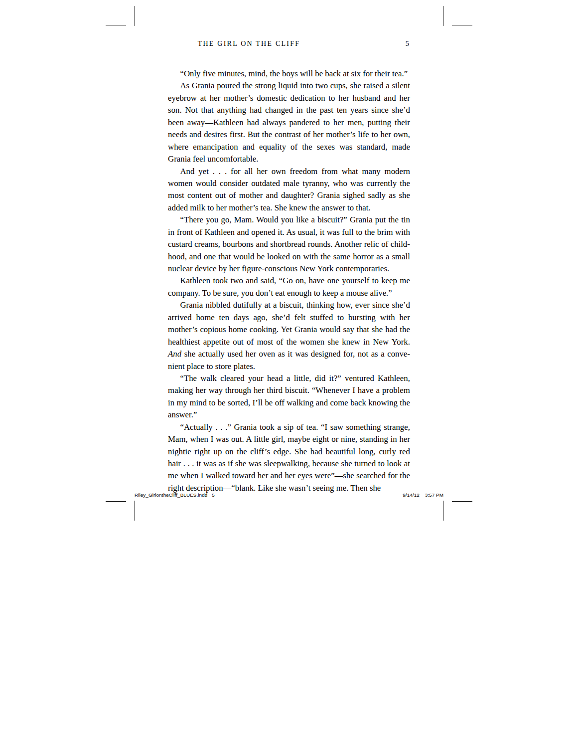The Girl on the Cliff 5
“Only five minutes, mind, the boys will be back at six for their tea.”
As Grania poured the strong liquid into two cups, she raised a silent eyebrow at her mother’s domestic dedication to her husband and her son. Not that anything had changed in the past ten years since she’d been away—Kathleen had always pandered to her men, putting their needs and desires first. But the contrast of her mother’s life to her own, where emancipation and equality of the sexes was standard, made Grania feel uncomfortable.
And yet . . . for all her own freedom from what many modern women would consider outdated male tyranny, who was currently the most content out of mother and daughter? Grania sighed sadly as she added milk to her mother’s tea. She knew the answer to that.
“There you go, Mam. Would you like a biscuit?” Grania put the tin in front of Kathleen and opened it. As usual, it was full to the brim with custard creams, bourbons and shortbread rounds. Another relic of childhood, and one that would be looked on with the same horror as a small nuclear device by her figure-conscious New York contemporaries.
Kathleen took two and said, “Go on, have one yourself to keep me company. To be sure, you don’t eat enough to keep a mouse alive.”
Grania nibbled dutifully at a biscuit, thinking how, ever since she’d arrived home ten days ago, she’d felt stuffed to bursting with her mother’s copious home cooking. Yet Grania would say that she had the healthiest appetite out of most of the women she knew in New York. And she actually used her oven as it was designed for, not as a convenient place to store plates.
“The walk cleared your head a little, did it?” ventured Kathleen, making her way through her third biscuit. “Whenever I have a problem in my mind to be sorted, I’ll be off walking and come back knowing the answer.”
“Actually . . .” Grania took a sip of tea. “I saw something strange, Mam, when I was out. A little girl, maybe eight or nine, standing in her nightie right up on the cliff’s edge. She had beautiful long, curly red hair . . . it was as if she was sleepwalking, because she turned to look at me when I walked toward her and her eyes were”—she searched for the right description—“blank. Like she wasn’t seeing me. Then she
Riley_GirlontheCliff_BLUES.indd5
9/14/123:57 PM